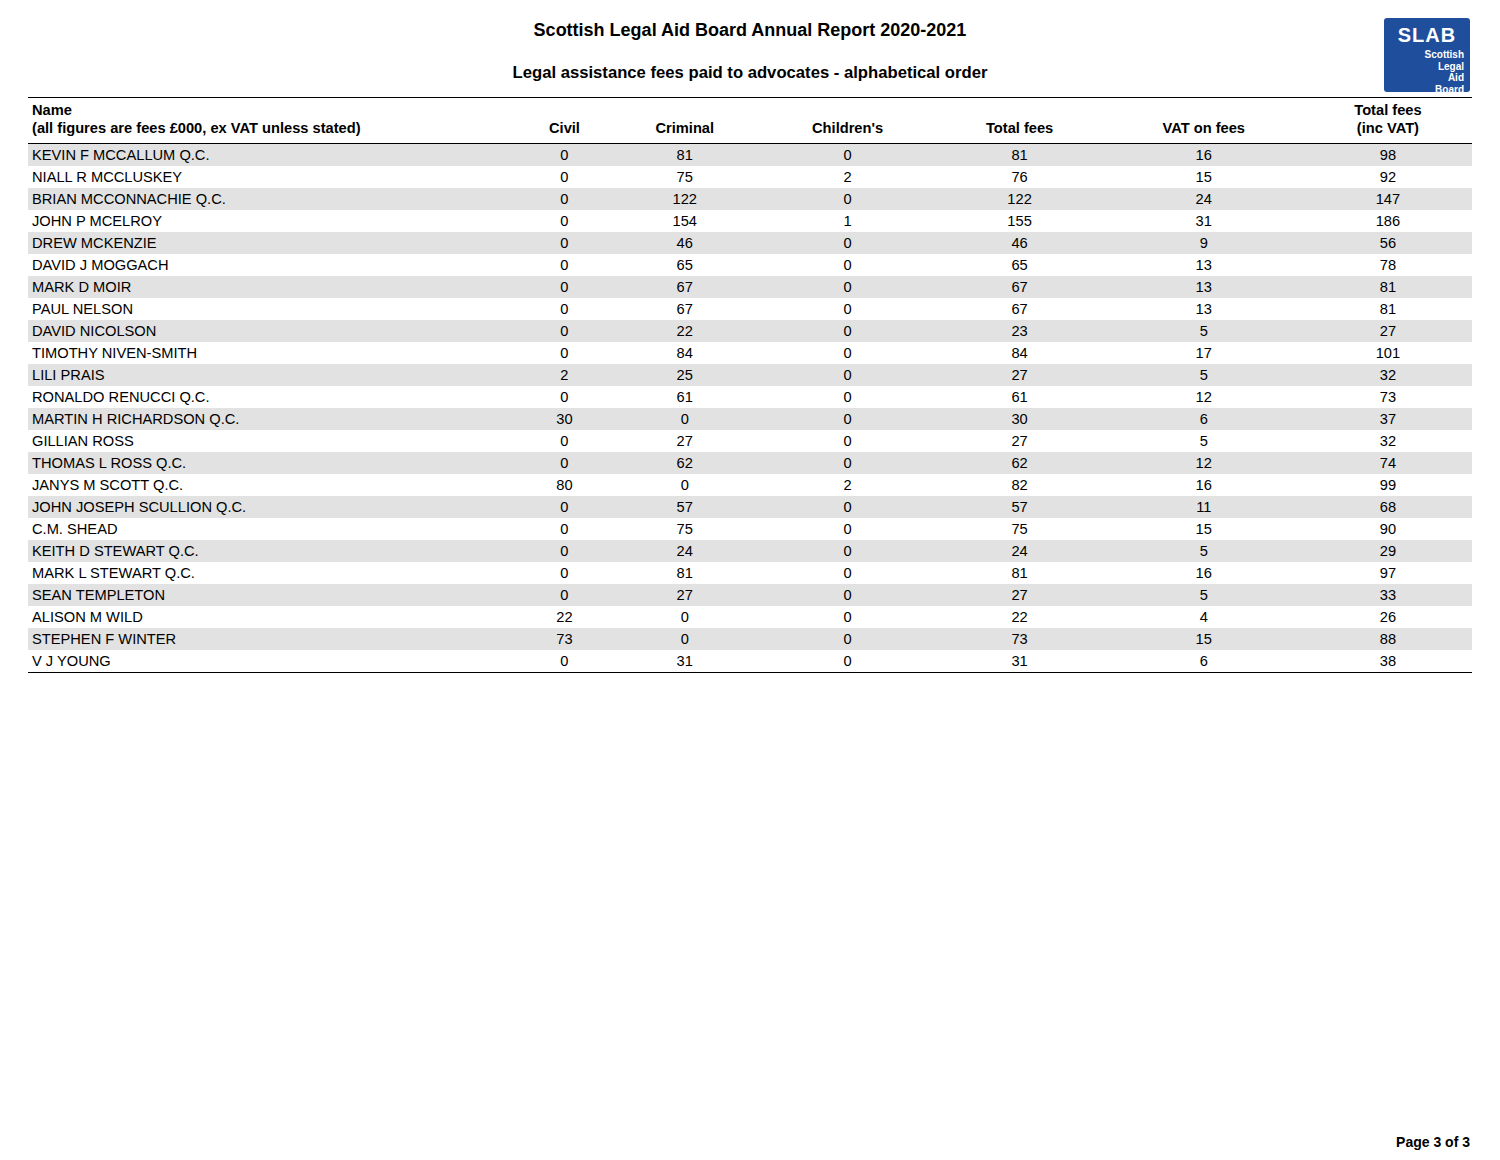SLAB Scottish
Legal
Aid
Board
Scottish Legal Aid Board Annual Report 2020-2021
Legal assistance fees paid to advocates - alphabetical order
| Name (all figures are fees £000, ex VAT unless stated) | Civil | Criminal | Children's | Total fees | VAT on fees | Total fees (inc VAT) |
| --- | --- | --- | --- | --- | --- | --- |
| KEVIN F MCCALLUM Q.C. | 0 | 81 | 0 | 81 | 16 | 98 |
| NIALL R MCCLUSKEY | 0 | 75 | 2 | 76 | 15 | 92 |
| BRIAN MCCONNACHIE Q.C. | 0 | 122 | 0 | 122 | 24 | 147 |
| JOHN P MCELROY | 0 | 154 | 1 | 155 | 31 | 186 |
| DREW MCKENZIE | 0 | 46 | 0 | 46 | 9 | 56 |
| DAVID J MOGGACH | 0 | 65 | 0 | 65 | 13 | 78 |
| MARK D MOIR | 0 | 67 | 0 | 67 | 13 | 81 |
| PAUL NELSON | 0 | 67 | 0 | 67 | 13 | 81 |
| DAVID NICOLSON | 0 | 22 | 0 | 23 | 5 | 27 |
| TIMOTHY NIVEN-SMITH | 0 | 84 | 0 | 84 | 17 | 101 |
| LILI PRAIS | 2 | 25 | 0 | 27 | 5 | 32 |
| RONALDO RENUCCI Q.C. | 0 | 61 | 0 | 61 | 12 | 73 |
| MARTIN H RICHARDSON Q.C. | 30 | 0 | 0 | 30 | 6 | 37 |
| GILLIAN ROSS | 0 | 27 | 0 | 27 | 5 | 32 |
| THOMAS L ROSS Q.C. | 0 | 62 | 0 | 62 | 12 | 74 |
| JANYS M SCOTT Q.C. | 80 | 0 | 2 | 82 | 16 | 99 |
| JOHN JOSEPH SCULLION Q.C. | 0 | 57 | 0 | 57 | 11 | 68 |
| C.M. SHEAD | 0 | 75 | 0 | 75 | 15 | 90 |
| KEITH D STEWART Q.C. | 0 | 24 | 0 | 24 | 5 | 29 |
| MARK L STEWART Q.C. | 0 | 81 | 0 | 81 | 16 | 97 |
| SEAN TEMPLETON | 0 | 27 | 0 | 27 | 5 | 33 |
| ALISON M WILD | 22 | 0 | 0 | 22 | 4 | 26 |
| STEPHEN F WINTER | 73 | 0 | 0 | 73 | 15 | 88 |
| V J YOUNG | 0 | 31 | 0 | 31 | 6 | 38 |
Page 3 of 3